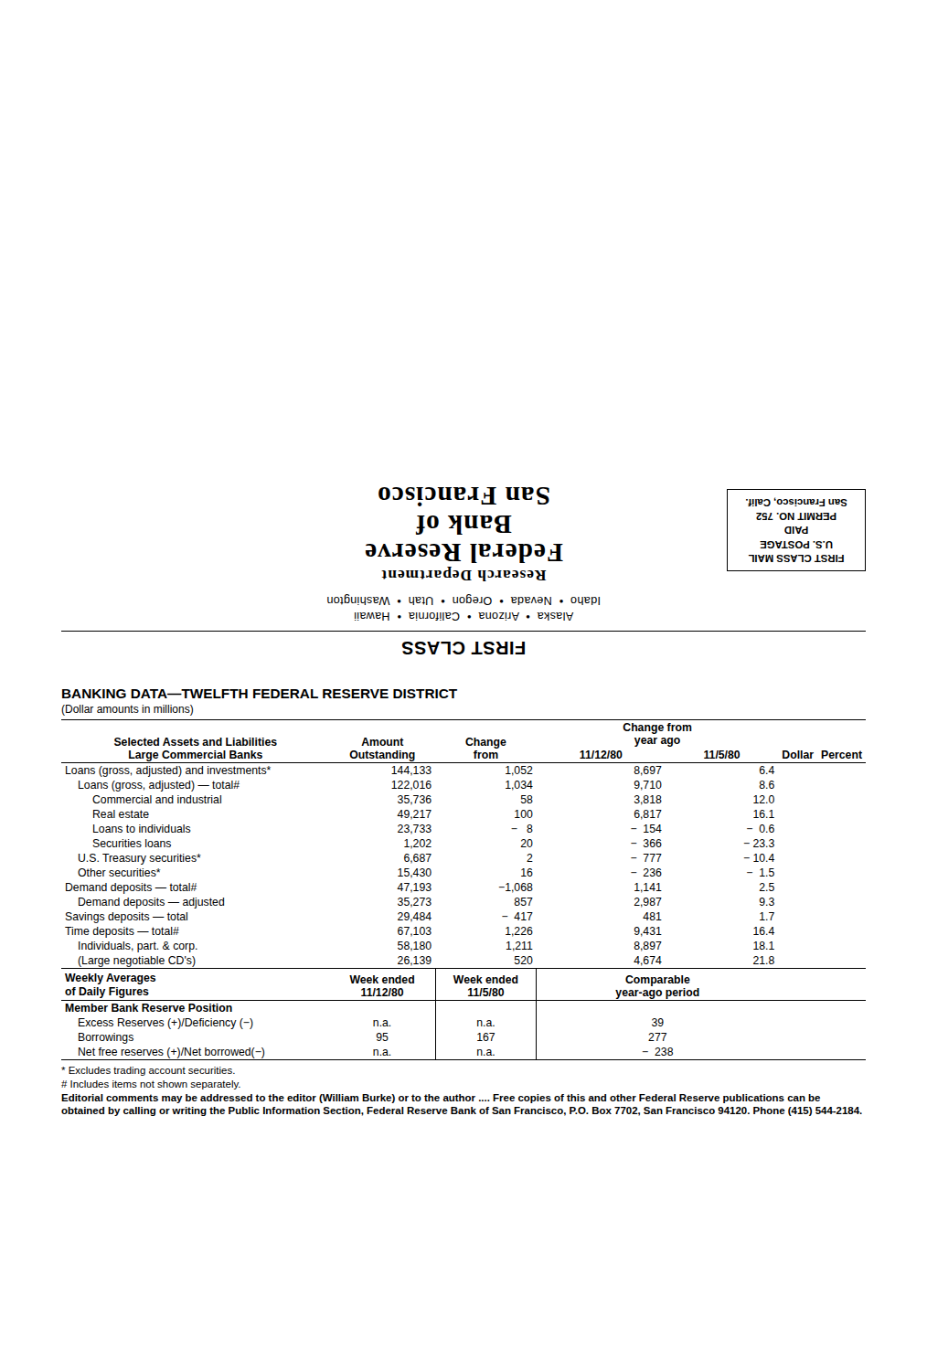FIRST CLASS
Alaska • Arizona • California • Hawaii
Idaho • Nevada • Oregon • Utah • Washington
Research Department
Federal Reserve
Bank of
San Francisco
FIRST CLASS MAIL
U.S. POSTAGE
PAID
PERMIT NO. 752
San Francisco, Calif.
BANKING DATA—TWELFTH FEDERAL RESERVE DISTRICT
(Dollar amounts in millions)
| Selected Assets and Liabilities Large Commercial Banks | Amount Outstanding | Change from | Change from year ago |
| --- | --- | --- | --- |
| 11/12/80 | 11/5/80 | Dollar | Percent |
| Loans (gross, adjusted) and investments* | 144,133 | 1,052 | 8,697 | 6.4 |
| Loans (gross, adjusted) — total# | 122,016 | 1,034 | 9,710 | 8.6 |
| Commercial and industrial | 35,736 | 58 | 3,818 | 12.0 |
| Real estate | 49,217 | 100 | 6,817 | 16.1 |
| Loans to individuals | 23,733 | − 8 | − 154 | − 0.6 |
| Securities loans | 1,202 | 20 | − 366 | − 23.3 |
| U.S. Treasury securities* | 6,687 | 2 | − 777 | − 10.4 |
| Other securities* | 15,430 | 16 | − 236 | − 1.5 |
| Demand deposits — total# | 47,193 | −1,068 | 1,141 | 2.5 |
| Demand deposits — adjusted | 35,273 | 857 | 2,987 | 9.3 |
| Savings deposits — total | 29,484 | − 417 | 481 | 1.7 |
| Time deposits — total# | 67,103 | 1,226 | 9,431 | 16.4 |
| Individuals, part. & corp. | 58,180 | 1,211 | 8,897 | 18.1 |
| (Large negotiable CD's) | 26,139 | 520 | 4,674 | 21.8 |
| Weekly Averages of Daily Figures | Week ended 11/12/80 | Week ended 11/5/80 | Comparable year-ago period |
| Member Bank Reserve Position | | | |
| Excess Reserves (+)/Deficiency (−) | n.a. | n.a. | 39 |
| Borrowings | 95 | 167 | 277 |
| Net free reserves (+)/Net borrowed(−) | n.a. | n.a. | − 238 |
* Excludes trading account securities.
# Includes items not shown separately.
Editorial comments may be addressed to the editor (William Burke) or to the author .... Free copies of this and other Federal Reserve publications can be obtained by calling or writing the Public Information Section, Federal Reserve Bank of San Francisco, P.O. Box 7702, San Francisco 94120. Phone (415) 544-2184.